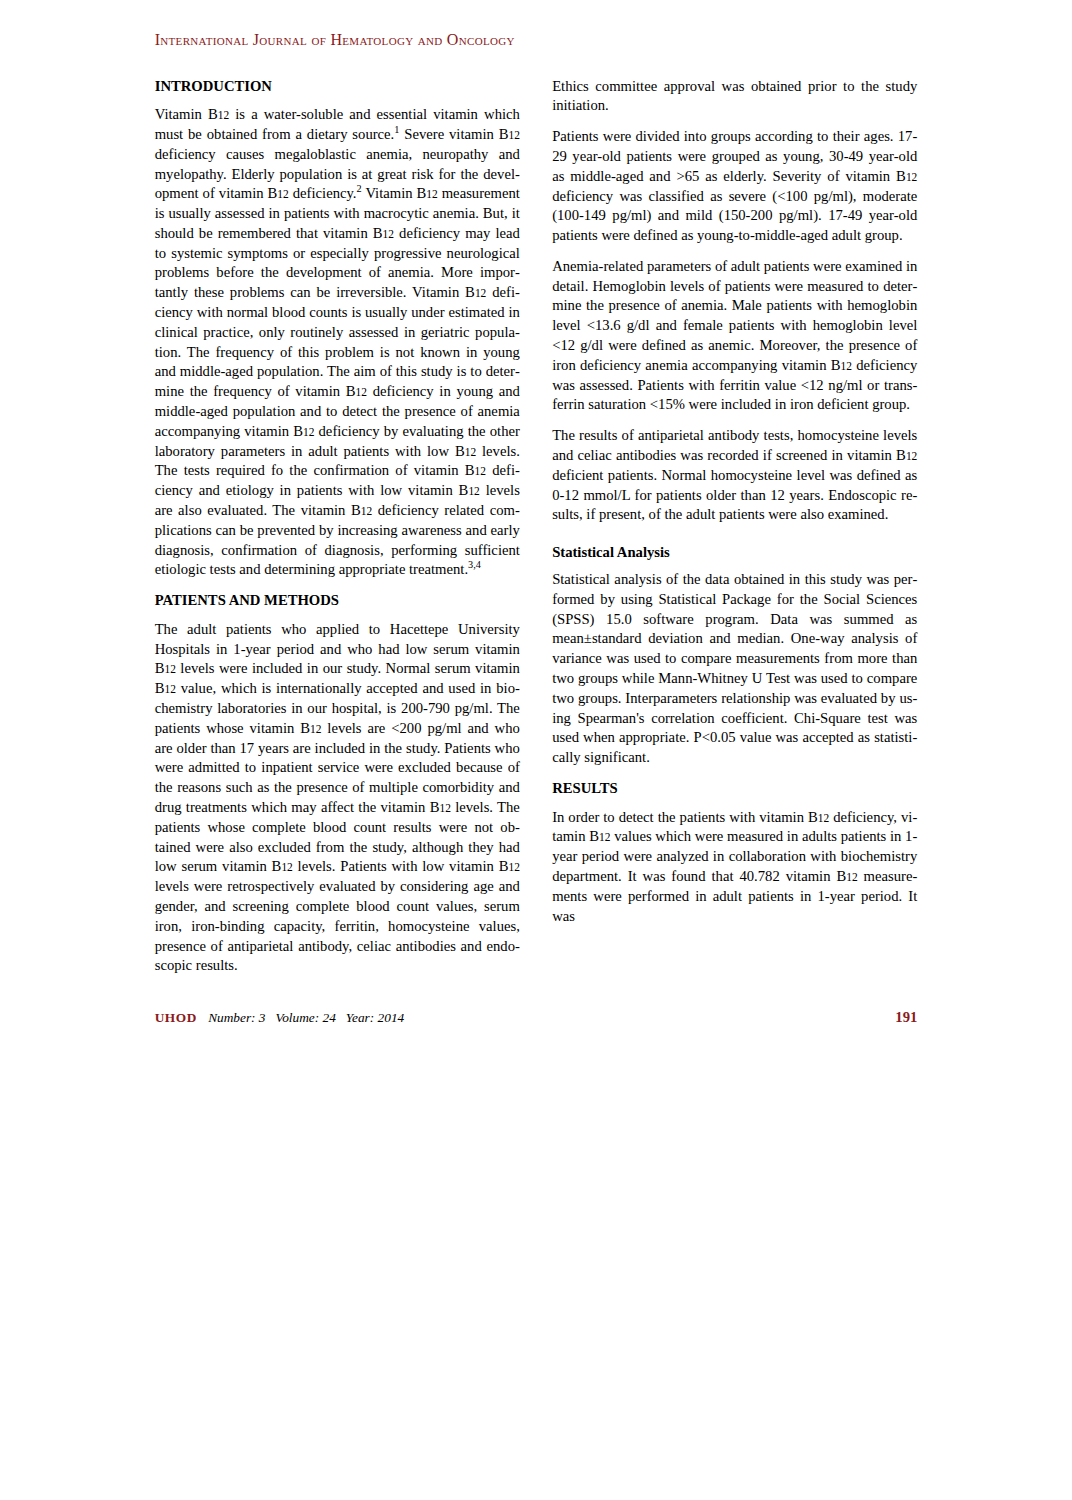International Journal of Hematology and Oncology
INTRODUCTION
Vitamin B12 is a water-soluble and essential vitamin which must be obtained from a dietary source.1 Severe vitamin B12 deficiency causes megaloblastic anemia, neuropathy and myelopathy. Elderly population is at great risk for the development of vitamin B12 deficiency.2 Vitamin B12 measurement is usually assessed in patients with macrocytic anemia. But, it should be remembered that vitamin B12 deficiency may lead to systemic symptoms or especially progressive neurological problems before the development of anemia. More importantly these problems can be irreversible. Vitamin B12 deficiency with normal blood counts is usually under estimated in clinical practice, only routinely assessed in geriatric population. The frequency of this problem is not known in young and middle-aged population. The aim of this study is to determine the frequency of vitamin B12 deficiency in young and middle-aged population and to detect the presence of anemia accompanying vitamin B12 deficiency by evaluating the other laboratory parameters in adult patients with low B12 levels. The tests required fo the confirmation of vitamin B12 deficiency and etiology in patients with low vitamin B12 levels are also evaluated. The vitamin B12 deficiency related complications can be prevented by increasing awareness and early diagnosis, confirmation of diagnosis, performing sufficient etiologic tests and determining appropriate treatment.3,4
PATIENTS AND METHODS
The adult patients who applied to Hacettepe University Hospitals in 1-year period and who had low serum vitamin B12 levels were included in our study. Normal serum vitamin B12 value, which is internationally accepted and used in biochemistry laboratories in our hospital, is 200-790 pg/ml. The patients whose vitamin B12 levels are <200 pg/ml and who are older than 17 years are included in the study. Patients who were admitted to inpatient service were excluded because of the reasons such as the presence of multiple comorbidity and drug treatments which may affect the vitamin B12 levels. The patients whose complete blood count results were not obtained were also excluded from the study, although they had low serum vitamin B12 levels. Patients with low vitamin B12 levels were retrospectively evaluated by considering age and gender, and screening complete blood count values, serum iron, iron-binding capacity, ferritin, homocysteine values, presence of antiparietal antibody, celiac antibodies and endoscopic results.
Ethics committee approval was obtained prior to the study initiation.
Patients were divided into groups according to their ages. 17-29 year-old patients were grouped as young, 30-49 year-old as middle-aged and >65 as elderly. Severity of vitamin B12 deficiency was classified as severe (<100 pg/ml), moderate (100-149 pg/ml) and mild (150-200 pg/ml). 17-49 year-old patients were defined as young-to-middle-aged adult group.
Anemia-related parameters of adult patients were examined in detail. Hemoglobin levels of patients were measured to determine the presence of anemia. Male patients with hemoglobin level <13.6 g/dl and female patients with hemoglobin level <12 g/dl were defined as anemic. Moreover, the presence of iron deficiency anemia accompanying vitamin B12 deficiency was assessed. Patients with ferritin value <12 ng/ml or transferrin saturation <15% were included in iron deficient group.
The results of antiparietal antibody tests, homocysteine levels and celiac antibodies was recorded if screened in vitamin B12 deficient patients. Normal homocysteine level was defined as 0-12 mmol/L for patients older than 12 years. Endoscopic results, if present, of the adult patients were also examined.
Statistical Analysis
Statistical analysis of the data obtained in this study was performed by using Statistical Package for the Social Sciences (SPSS) 15.0 software program. Data was summed as mean±standard deviation and median. One-way analysis of variance was used to compare measurements from more than two groups while Mann-Whitney U Test was used to compare two groups. Interparameters relationship was evaluated by using Spearman's correlation coefficient. Chi-Square test was used when appropriate. P<0.05 value was accepted as statistically significant.
RESULTS
In order to detect the patients with vitamin B12 deficiency, vitamin B12 values which were measured in adults patients in 1-year period were analyzed in collaboration with biochemistry department. It was found that 40.782 vitamin B12 measurements were performed in adult patients in 1-year period. It was
UHOD Number: 3 Volume: 24 Year: 2014
191